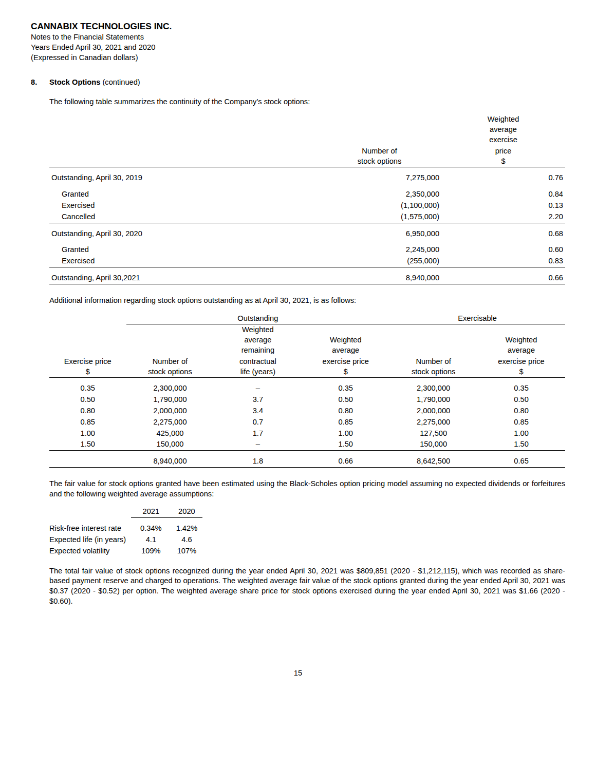CANNABIX TECHNOLOGIES INC.
Notes to the Financial Statements
Years Ended April 30, 2021 and 2020
(Expressed in Canadian dollars)
8.
Stock Options (continued)
The following table summarizes the continuity of the Company’s stock options:
| | | Weighted average exercise |
| --- | --- | --- |
| | Number of stock options | price $ |
| Outstanding, April 30, 2019 | 7,275,000 | 0.76 |
| Granted | 2,350,000 | 0.84 |
| Exercised | (1,100,000) | 0.13 |
| Cancelled | (1,575,000) | 2.20 |
| Outstanding, April 30, 2020 | 6,950,000 | 0.68 |
| Granted | 2,245,000 | 0.60 |
| Exercised | (255,000) | 0.83 |
| Outstanding, April 30,2021 | 8,940,000 | 0.66 |
Additional information regarding stock options outstanding as at April 30, 2021, is as follows:
| | Outstanding | Exercisable |
| --- | --- | --- |
| | | Weighted average remaining | Weighted average | | Weighted average |
| Exercise price $ | Number of stock options | contractual life (years) | exercise price $ | Number of stock options | exercise price $ |
| 0.35 | 2,300,000 | – | 0.35 | 2,300,000 | 0.35 |
| 0.50 | 1,790,000 | 3.7 | 0.50 | 1,790,000 | 0.50 |
| 0.80 | 2,000,000 | 3.4 | 0.80 | 2,000,000 | 0.80 |
| 0.85 | 2,275,000 | 0.7 | 0.85 | 2,275,000 | 0.85 |
| 1.00 | 425,000 | 1.7 | 1.00 | 127,500 | 1.00 |
| 1.50 | 150,000 | – | 1.50 | 150,000 | 1.50 |
| | 8,940,000 | 1.8 | 0.66 | 8,642,500 | 0.65 |
The fair value for stock options granted have been estimated using the Black-Scholes option pricing model assuming no expected dividends or forfeitures and the following weighted average assumptions:
| | 2021 | 2020 |
| --- | --- | --- |
| Risk-free interest rate | 0.34% | 1.42% |
| Expected life (in years) | 4.1 | 4.6 |
| Expected volatility | 109% | 107% |
The total fair value of stock options recognized during the year ended April 30, 2021 was $809,851 (2020 - $1,212,115), which was recorded as share-based payment reserve and charged to operations. The weighted average fair value of the stock options granted during the year ended April 30, 2021 was $0.37 (2020 - $0.52) per option. The weighted average share price for stock options exercised during the year ended April 30, 2021 was $1.66 (2020 - $0.60).
15